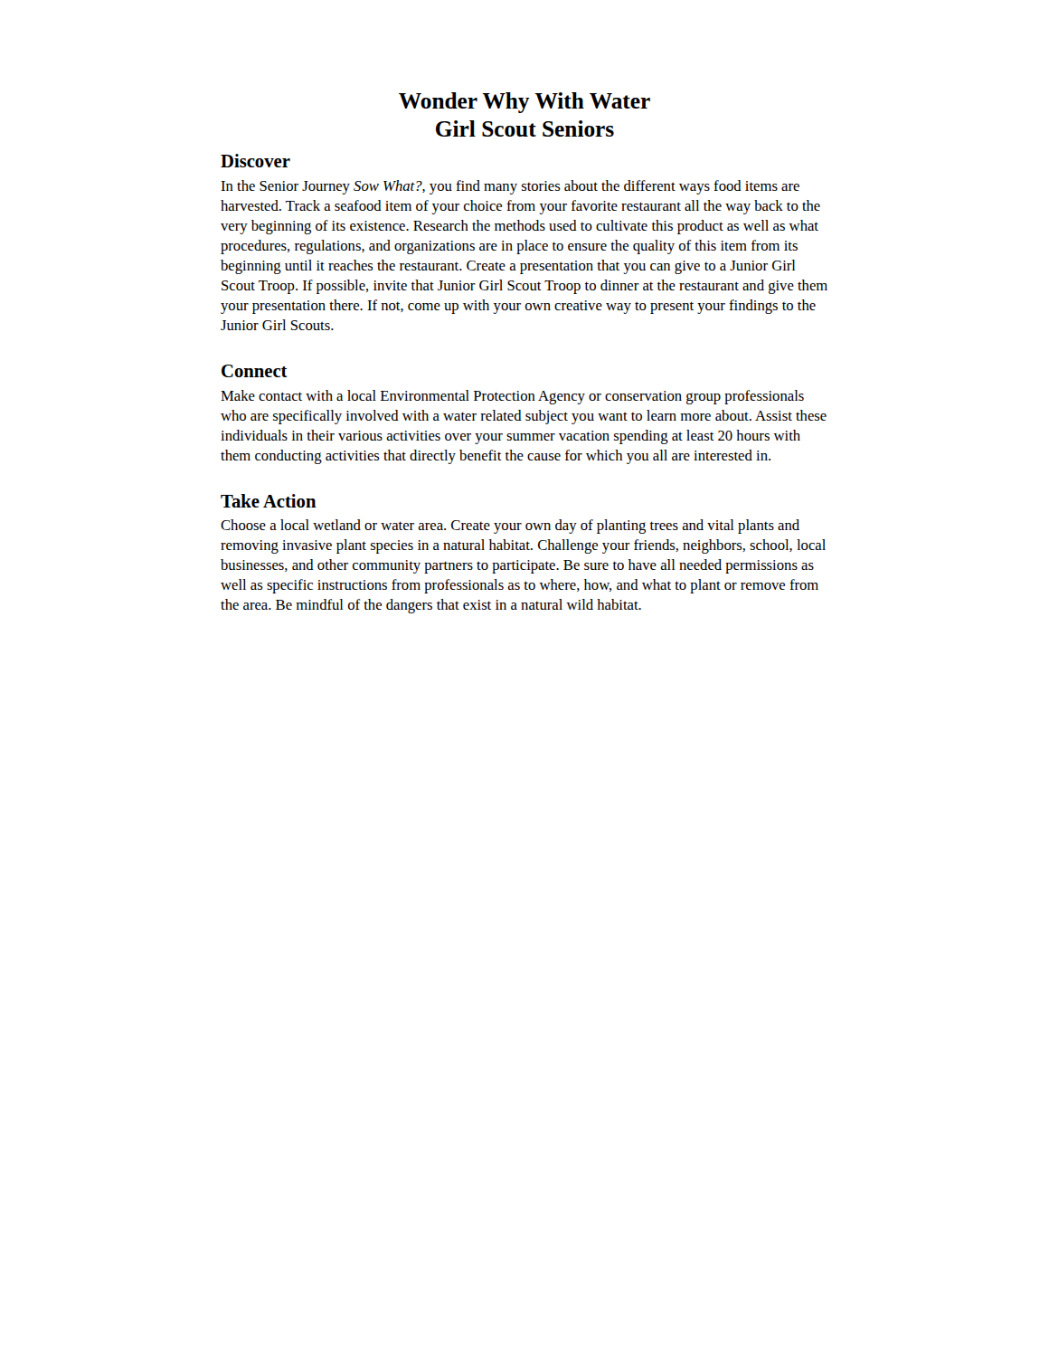Wonder Why With Water
Girl Scout Seniors
Discover
In the Senior Journey Sow What?, you find many stories about the different ways food items are harvested. Track a seafood item of your choice from your favorite restaurant all the way back to the very beginning of its existence. Research the methods used to cultivate this product as well as what procedures, regulations, and organizations are in place to ensure the quality of this item from its beginning until it reaches the restaurant. Create a presentation that you can give to a Junior Girl Scout Troop. If possible, invite that Junior Girl Scout Troop to dinner at the restaurant and give them your presentation there. If not, come up with your own creative way to present your findings to the Junior Girl Scouts.
Connect
Make contact with a local Environmental Protection Agency or conservation group professionals who are specifically involved with a water related subject you want to learn more about. Assist these individuals in their various activities over your summer vacation spending at least 20 hours with them conducting activities that directly benefit the cause for which you all are interested in.
Take Action
Choose a local wetland or water area. Create your own day of planting trees and vital plants and removing invasive plant species in a natural habitat. Challenge your friends, neighbors, school, local businesses, and other community partners to participate. Be sure to have all needed permissions as well as specific instructions from professionals as to where, how, and what to plant or remove from the area. Be mindful of the dangers that exist in a natural wild habitat.